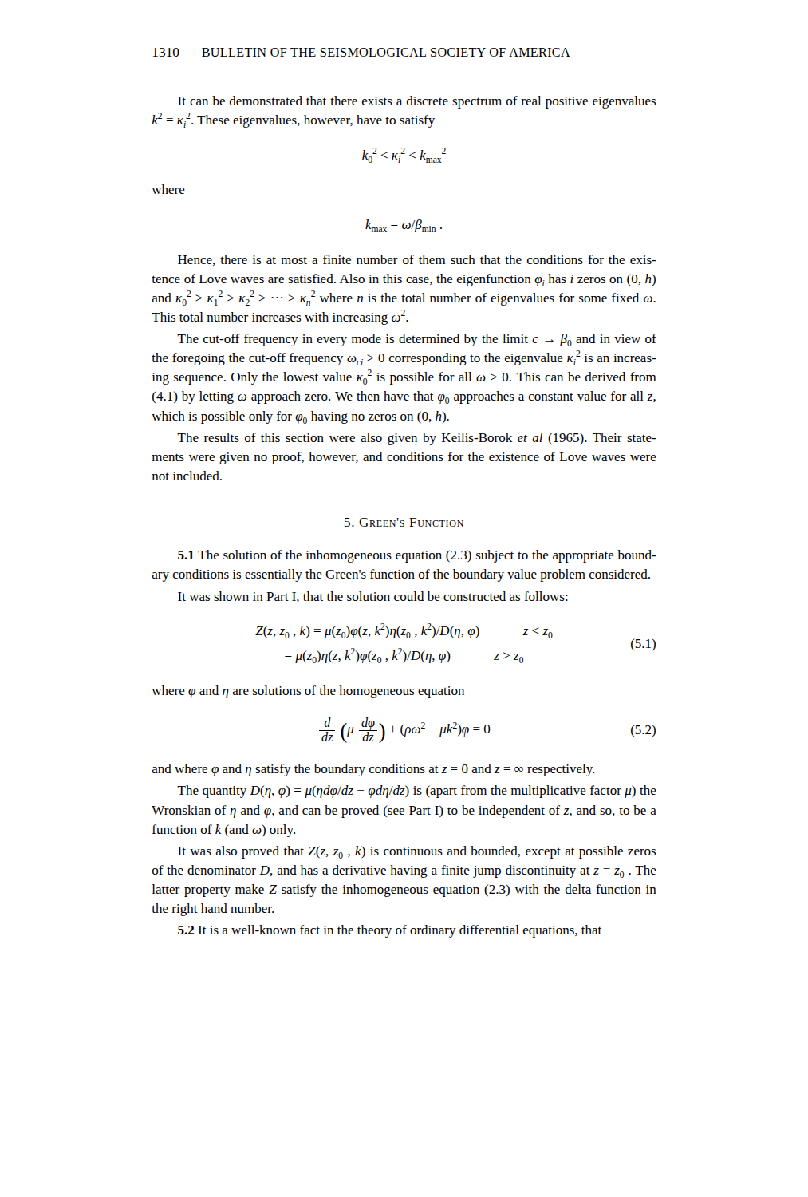1310 BULLETIN OF THE SEISMOLOGICAL SOCIETY OF AMERICA
It can be demonstrated that there exists a discrete spectrum of real positive eigenvalues k2 = κi2. These eigenvalues, however, have to satisfy
k02 < κi2 < kmax2
where
kmax = ω/βmin .
Hence, there is at most a finite number of them such that the conditions for the existence of Love waves are satisfied. Also in this case, the eigenfunction φi has i zeros on (0, h) and κ02 > κ12 > κ22 > ··· > κn2 where n is the total number of eigenvalues for some fixed ω. This total number increases with increasing ω2.
The cut-off frequency in every mode is determined by the limit c → β0 and in view of the foregoing the cut-off frequency ωci > 0 corresponding to the eigenvalue κi2 is an increasing sequence. Only the lowest value κ02 is possible for all ω > 0. This can be derived from (4.1) by letting ω approach zero. We then have that φ0 approaches a constant value for all z, which is possible only for φ0 having no zeros on (0, h).
The results of this section were also given by Keilis-Borok et al (1965). Their statements were given no proof, however, and conditions for the existence of Love waves were not included.
5. Green's Function
5.1 The solution of the inhomogeneous equation (2.3) subject to the appropriate boundary conditions is essentially the Green's function of the boundary value problem considered.
It was shown in Part I, that the solution could be constructed as follows:
Z(z, z0 , k) = μ(z0)φ(z, k2)η(z0 , k2)/D(η, φ) z < z0
= μ(z0)η(z, k2)φ(z0 , k2)/D(η, φ) z > z0
(5.1)
where φ and η are solutions of the homogeneous equation
ddz (μ dφ dz) + (ρω2 − μk2)φ = 0
(5.2)
and where φ and η satisfy the boundary conditions at z = 0 and z = ∞ respectively.
The quantity D(η, φ) = μ(ηdφ/dz − φdη/dz) is (apart from the multiplicative factor μ) the Wronskian of η and φ, and can be proved (see Part I) to be independent of z, and so, to be a function of k (and ω) only.
It was also proved that Z(z, z0 , k) is continuous and bounded, except at possible zeros of the denominator D, and has a derivative having a finite jump discontinuity at z = z0 . The latter property make Z satisfy the inhomogeneous equation (2.3) with the delta function in the right hand number.
5.2 It is a well-known fact in the theory of ordinary differential equations, that